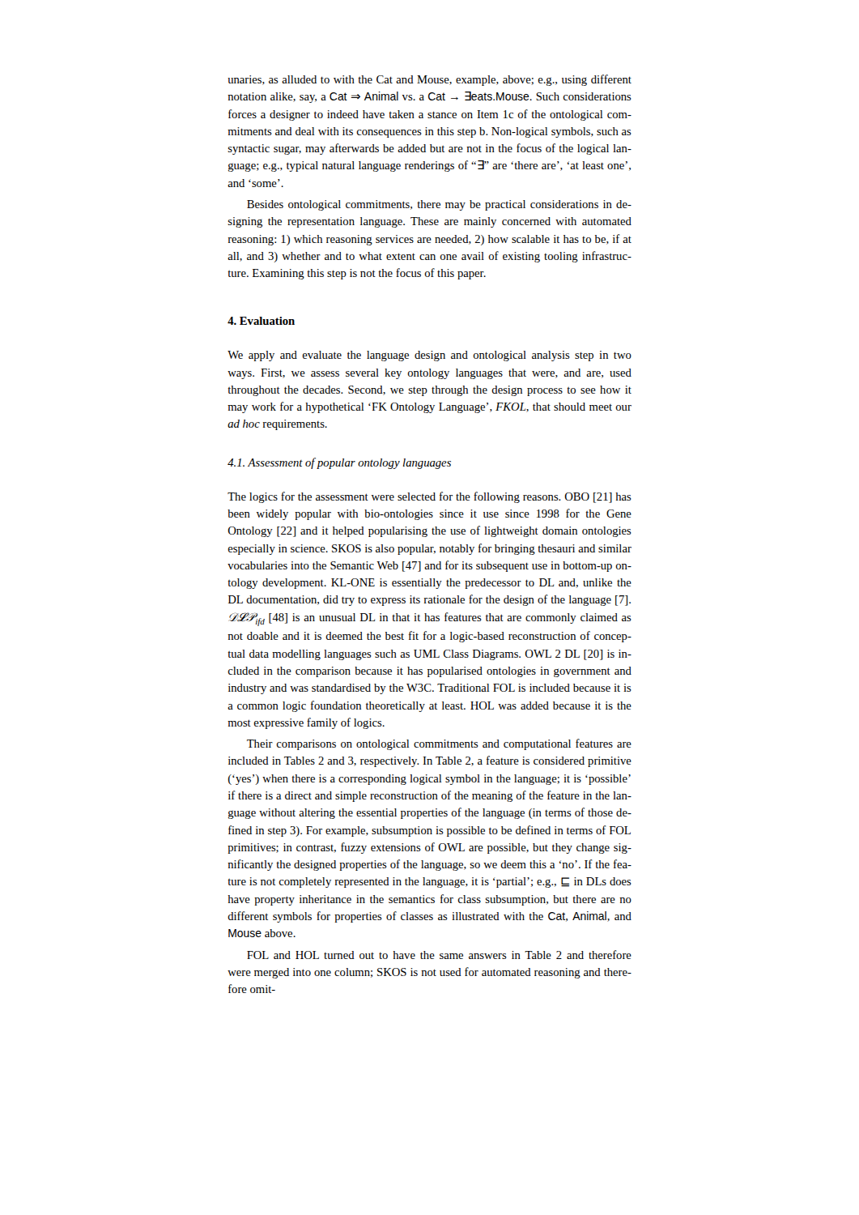unaries, as alluded to with the Cat and Mouse, example, above; e.g., using different notation alike, say, a Cat ⇒ Animal vs. a Cat → ∃eats.Mouse. Such considerations forces a designer to indeed have taken a stance on Item 1c of the ontological commitments and deal with its consequences in this step b. Non-logical symbols, such as syntactic sugar, may afterwards be added but are not in the focus of the logical language; e.g., typical natural language renderings of “∃” are ‘there are’, ‘at least one’, and ‘some’.
Besides ontological commitments, there may be practical considerations in designing the representation language. These are mainly concerned with automated reasoning: 1) which reasoning services are needed, 2) how scalable it has to be, if at all, and 3) whether and to what extent can one avail of existing tooling infrastructure. Examining this step is not the focus of this paper.
4. Evaluation
We apply and evaluate the language design and ontological analysis step in two ways. First, we assess several key ontology languages that were, and are, used throughout the decades. Second, we step through the design process to see how it may work for a hypothetical ‘FK Ontology Language’, FKOL, that should meet our ad hoc requirements.
4.1. Assessment of popular ontology languages
The logics for the assessment were selected for the following reasons. OBO [21] has been widely popular with bio-ontologies since it use since 1998 for the Gene Ontology [22] and it helped popularising the use of lightweight domain ontologies especially in science. SKOS is also popular, notably for bringing thesauri and similar vocabularies into the Semantic Web [47] and for its subsequent use in bottom-up ontology development. KL-ONE is essentially the predecessor to DL and, unlike the DL documentation, did try to express its rationale for the design of the language [7]. 𝒟𝓛𝒫ifd [48] is an unusual DL in that it has features that are commonly claimed as not doable and it is deemed the best fit for a logic-based reconstruction of conceptual data modelling languages such as UML Class Diagrams. OWL 2 DL [20] is included in the comparison because it has popularised ontologies in government and industry and was standardised by the W3C. Traditional FOL is included because it is a common logic foundation theoretically at least. HOL was added because it is the most expressive family of logics.
Their comparisons on ontological commitments and computational features are included in Tables 2 and 3, respectively. In Table 2, a feature is considered primitive (‘yes’) when there is a corresponding logical symbol in the language; it is ‘possible’ if there is a direct and simple reconstruction of the meaning of the feature in the language without altering the essential properties of the language (in terms of those defined in step 3). For example, subsumption is possible to be defined in terms of FOL primitives; in contrast, fuzzy extensions of OWL are possible, but they change significantly the designed properties of the language, so we deem this a ‘no’. If the feature is not completely represented in the language, it is ‘partial’; e.g., ⊑ in DLs does have property inheritance in the semantics for class subsumption, but there are no different symbols for properties of classes as illustrated with the Cat, Animal, and Mouse above.
FOL and HOL turned out to have the same answers in Table 2 and therefore were merged into one column; SKOS is not used for automated reasoning and therefore omit-